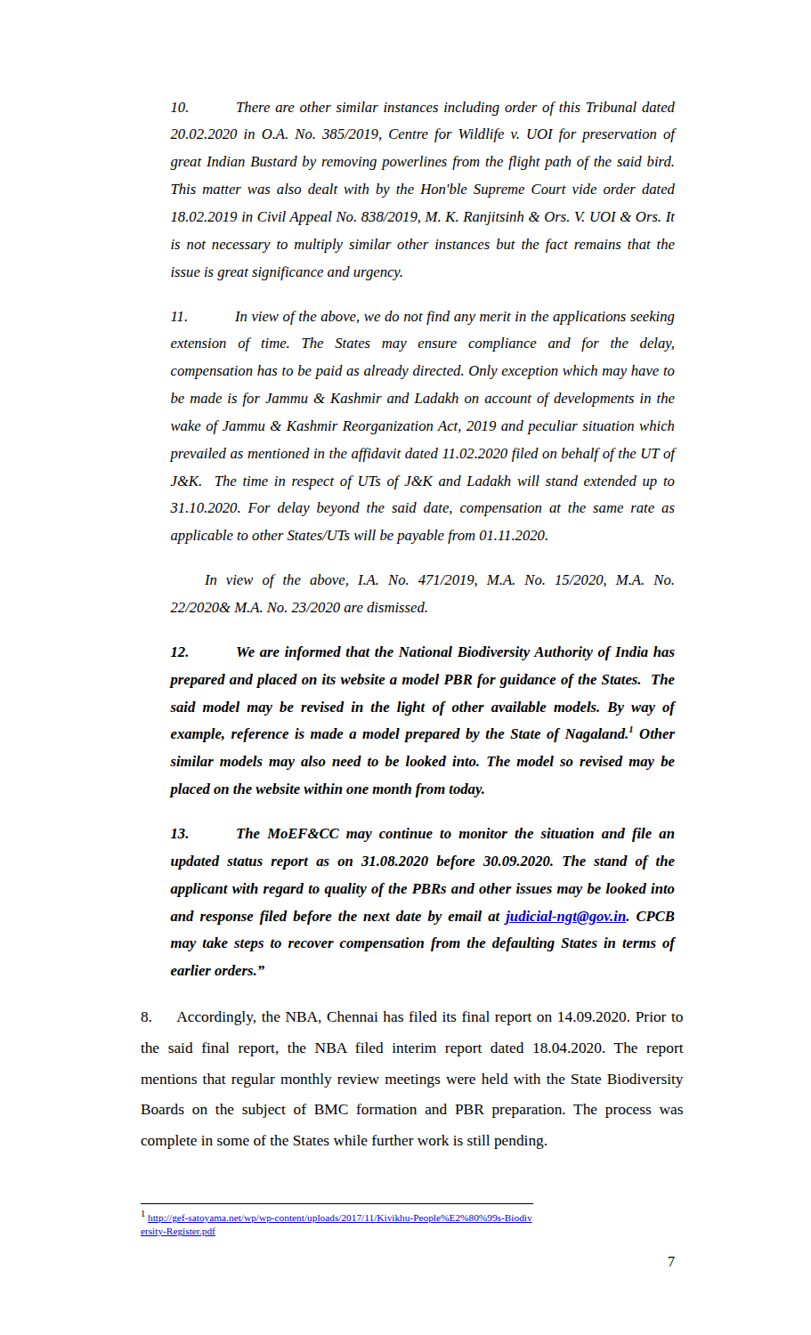10. There are other similar instances including order of this Tribunal dated 20.02.2020 in O.A. No. 385/2019, Centre for Wildlife v. UOI for preservation of great Indian Bustard by removing powerlines from the flight path of the said bird. This matter was also dealt with by the Hon'ble Supreme Court vide order dated 18.02.2019 in Civil Appeal No. 838/2019, M. K. Ranjitsinh & Ors. V. UOI & Ors. It is not necessary to multiply similar other instances but the fact remains that the issue is great significance and urgency.
11. In view of the above, we do not find any merit in the applications seeking extension of time. The States may ensure compliance and for the delay, compensation has to be paid as already directed. Only exception which may have to be made is for Jammu & Kashmir and Ladakh on account of developments in the wake of Jammu & Kashmir Reorganization Act, 2019 and peculiar situation which prevailed as mentioned in the affidavit dated 11.02.2020 filed on behalf of the UT of J&K. The time in respect of UTs of J&K and Ladakh will stand extended up to 31.10.2020. For delay beyond the said date, compensation at the same rate as applicable to other States/UTs will be payable from 01.11.2020.
In view of the above, I.A. No. 471/2019, M.A. No. 15/2020, M.A. No. 22/2020& M.A. No. 23/2020 are dismissed.
12. We are informed that the National Biodiversity Authority of India has prepared and placed on its website a model PBR for guidance of the States. The said model may be revised in the light of other available models. By way of example, reference is made a model prepared by the State of Nagaland.1 Other similar models may also need to be looked into. The model so revised may be placed on the website within one month from today.
13. The MoEF&CC may continue to monitor the situation and file an updated status report as on 31.08.2020 before 30.09.2020. The stand of the applicant with regard to quality of the PBRs and other issues may be looked into and response filed before the next date by email at judicial-ngt@gov.in. CPCB may take steps to recover compensation from the defaulting States in terms of earlier orders.”
8. Accordingly, the NBA, Chennai has filed its final report on 14.09.2020. Prior to the said final report, the NBA filed interim report dated 18.04.2020. The report mentions that regular monthly review meetings were held with the State Biodiversity Boards on the subject of BMC formation and PBR preparation. The process was complete in some of the States while further work is still pending.
1 http://gef-satoyama.net/wp/wp-content/uploads/2017/11/Kivikhu-People%E2%80%99s-Biodiversity-Register.pdf
7